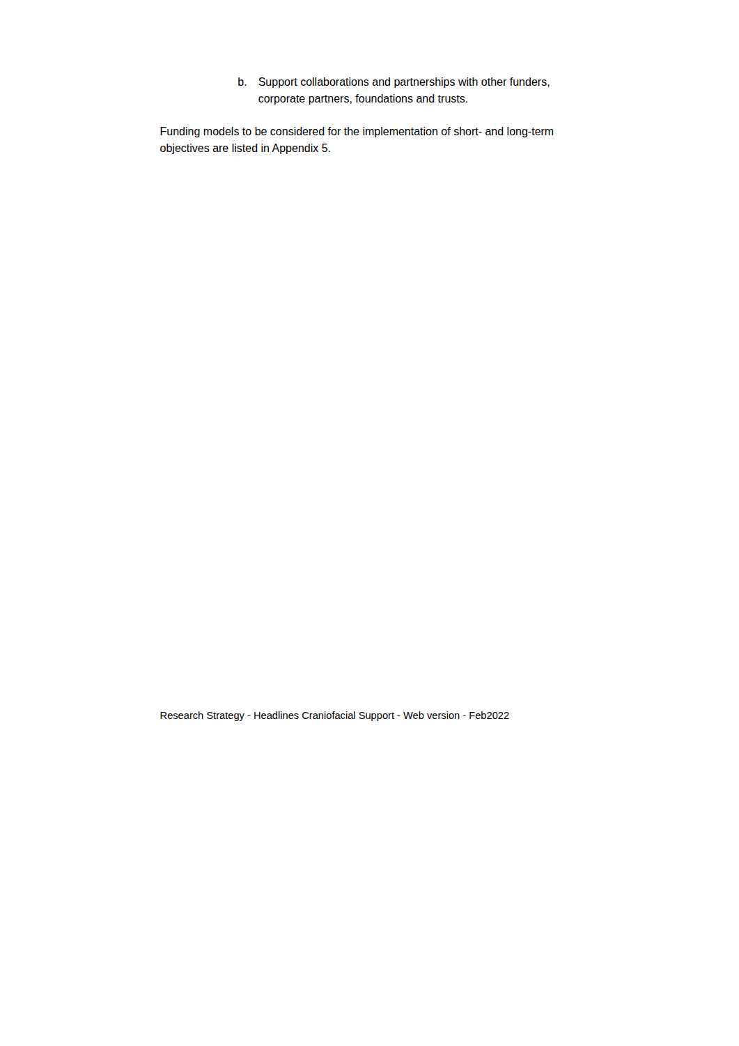Support collaborations and partnerships with other funders, corporate partners, foundations and trusts.
Funding models to be considered for the implementation of short- and long-term objectives are listed in Appendix 5.
Research Strategy - Headlines Craniofacial Support - Web version - Feb2022